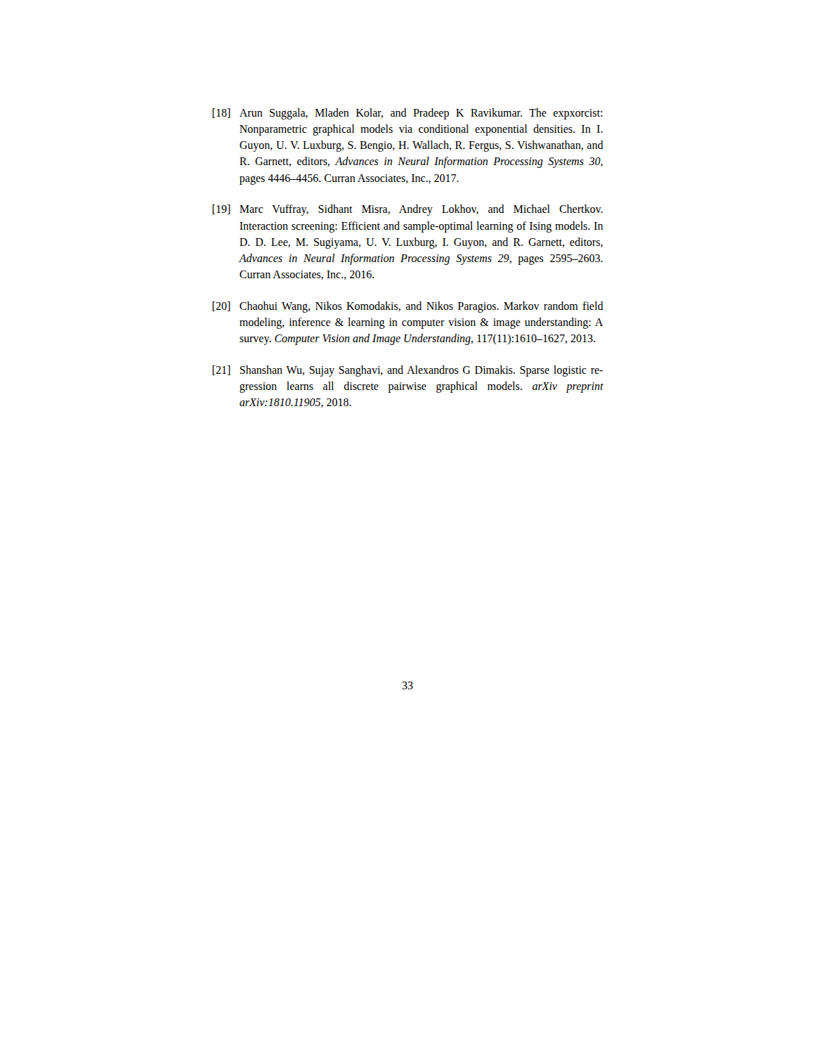[18] Arun Suggala, Mladen Kolar, and Pradeep K Ravikumar. The expxorcist: Nonparametric graphical models via conditional exponential densities. In I. Guyon, U. V. Luxburg, S. Bengio, H. Wallach, R. Fergus, S. Vishwanathan, and R. Garnett, editors, Advances in Neural Information Processing Systems 30, pages 4446–4456. Curran Associates, Inc., 2017.
[19] Marc Vuffray, Sidhant Misra, Andrey Lokhov, and Michael Chertkov. Interaction screening: Efficient and sample-optimal learning of Ising models. In D. D. Lee, M. Sugiyama, U. V. Luxburg, I. Guyon, and R. Garnett, editors, Advances in Neural Information Processing Systems 29, pages 2595–2603. Curran Associates, Inc., 2016.
[20] Chaohui Wang, Nikos Komodakis, and Nikos Paragios. Markov random field modeling, inference & learning in computer vision & image understanding: A survey. Computer Vision and Image Understanding, 117(11):1610–1627, 2013.
[21] Shanshan Wu, Sujay Sanghavi, and Alexandros G Dimakis. Sparse logistic regression learns all discrete pairwise graphical models. arXiv preprint arXiv:1810.11905, 2018.
33